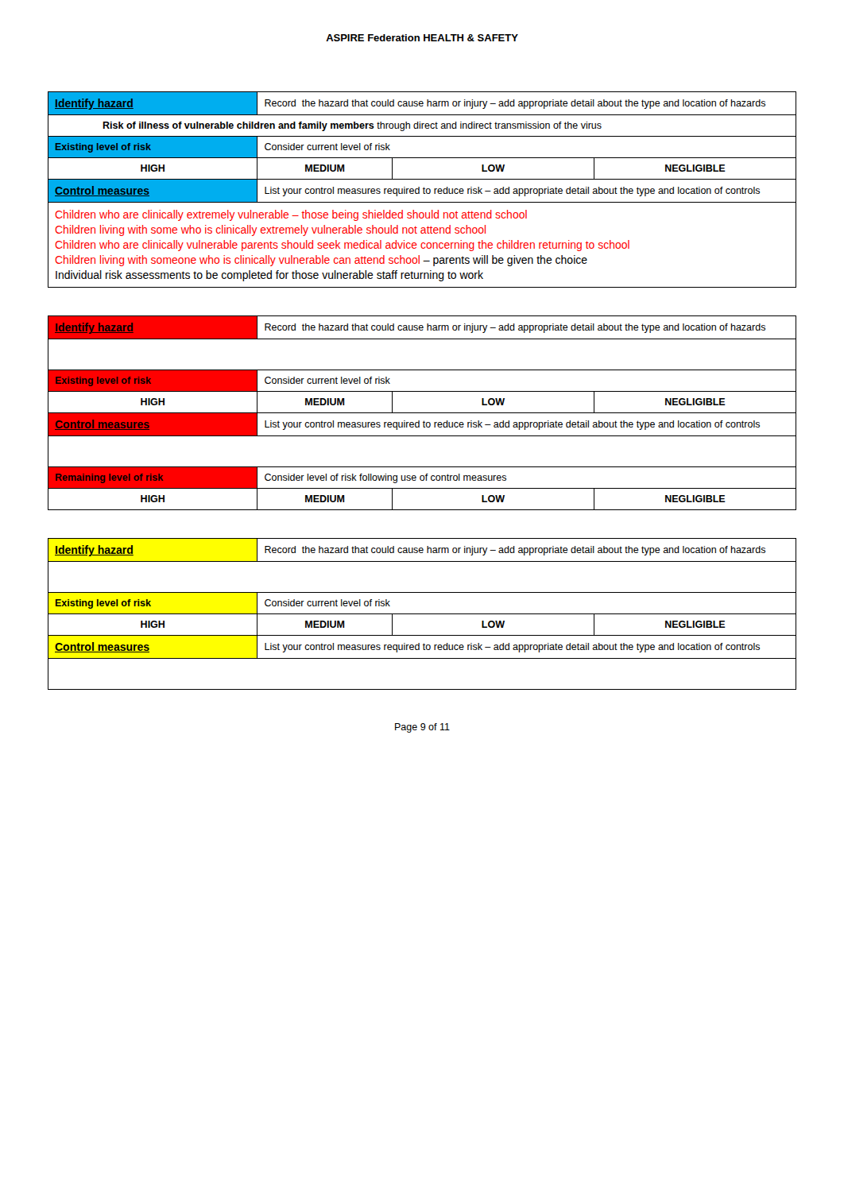ASPIRE Federation HEALTH & SAFETY
| Identify hazard | Record the hazard that could cause harm or injury – add appropriate detail about the type and location of hazards |
| Risk of illness of vulnerable children and family members through direct and indirect transmission of the virus |
| Existing level of risk | Consider current level of risk |
| HIGH | MEDIUM | LOW | NEGLIGIBLE |
| Control measures | List your control measures required to reduce risk – add appropriate detail about the type and location of controls |
| Children who are clinically extremely vulnerable – those being shielded should not attend school Children living with some who is clinically extremely vulnerable should not attend school Children who are clinically vulnerable parents should seek medical advice concerning the children returning to school Children living with someone who is clinically vulnerable can attend school – parents will be given the choice Individual risk assessments to be completed for those vulnerable staff returning to work |
| Identify hazard | Record the hazard that could cause harm or injury – add appropriate detail about the type and location of hazards |
| Existing level of risk | Consider current level of risk |
| HIGH | MEDIUM | LOW | NEGLIGIBLE |
| Control measures | List your control measures required to reduce risk – add appropriate detail about the type and location of controls |
| Remaining level of risk | Consider level of risk following use of control measures |
| HIGH | MEDIUM | LOW | NEGLIGIBLE |
| Identify hazard | Record the hazard that could cause harm or injury – add appropriate detail about the type and location of hazards |
| Existing level of risk | Consider current level of risk |
| HIGH | MEDIUM | LOW | NEGLIGIBLE |
| Control measures | List your control measures required to reduce risk – add appropriate detail about the type and location of controls |
Page 9 of 11